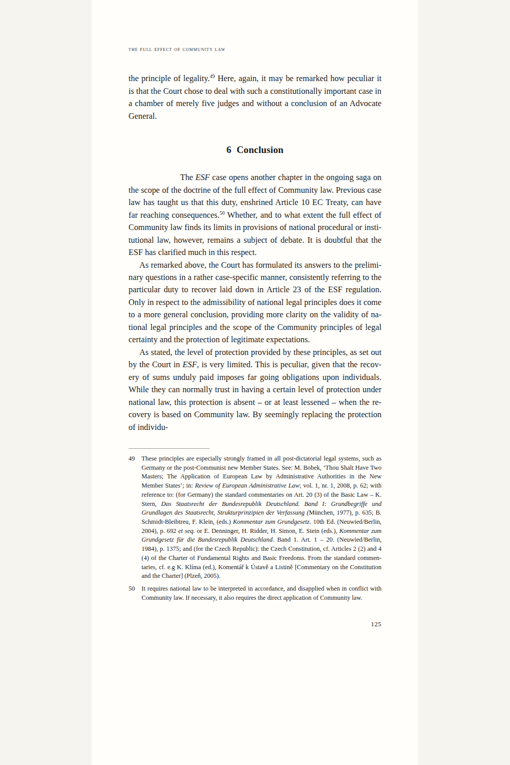the full effect of community law
the principle of legality.49 Here, again, it may be remarked how peculiar it is that the Court chose to deal with such a constitutionally important case in a chamber of merely five judges and without a conclusion of an Advocate General.
6 Conclusion
The ESF case opens another chapter in the ongoing saga on the scope of the doctrine of the full effect of Community law. Previous case law has taught us that this duty, enshrined Article 10 EC Treaty, can have far reaching consequences.50 Whether, and to what extent the full effect of Community law finds its limits in provisions of national procedural or institutional law, however, remains a subject of debate. It is doubtful that the ESF has clarified much in this respect.
As remarked above, the Court has formulated its answers to the preliminary questions in a rather case-specific manner, consistently referring to the particular duty to recover laid down in Article 23 of the ESF regulation. Only in respect to the admissibility of national legal principles does it come to a more general conclusion, providing more clarity on the validity of national legal principles and the scope of the Community principles of legal certainty and the protection of legitimate expectations.
As stated, the level of protection provided by these principles, as set out by the Court in ESF, is very limited. This is peculiar, given that the recovery of sums unduly paid imposes far going obligations upon individuals. While they can normally trust in having a certain level of protection under national law, this protection is absent – or at least lessened – when the recovery is based on Community law. By seemingly replacing the protection of individu-
49 These principles are especially strongly framed in all post-dictatorial legal systems, such as Germany or the post-Communist new Member States. See: M. Bobek, ‘Thou Shalt Have Two Masters; The Application of European Law by Administrative Authorities in the New Member States’; in: Review of European Administrative Law; vol. 1, nr. 1, 2008, p. 62; with reference to: (for Germany) the standard commentaries on Art. 20 (3) of the Basic Law – K. Stern, Das Staatsrecht der Bundesrepublik Deutschland. Band I: Grundbegriffe und Grundlagen des Staatsrecht, Strukturprinzipien der Verfassung (München, 1977), p. 635; B. Schmidt-Bleibtreu, F. Klein, (eds.) Kommentar zum Grundgesetz. 10th Ed. (Neuwied/Berlin, 2004), p. 692 et seq. or E. Denninger, H. Ridder, H. Simon, E. Stein (eds.), Kommentar zum Grundgesetz für die Bundesrepublik Deutschland. Band 1. Art. 1 – 20. (Neuwied/Berlin, 1984), p. 1375; and (for the Czech Republic): the Czech Constitution, cf. Articles 2 (2) and 4 (4) of the Charter of Fundamental Rights and Basic Freedoms. From the standard commentaries, cf. e.g K. Klíma (ed.), Komentář k Ústavě a Listině [Commentary on the Constitution and the Charter] (Plzeň, 2005).
50 It requires national law to be interpreted in accordance, and disapplied when in conflict with Community law. If necessary, it also requires the direct application of Community law.
125